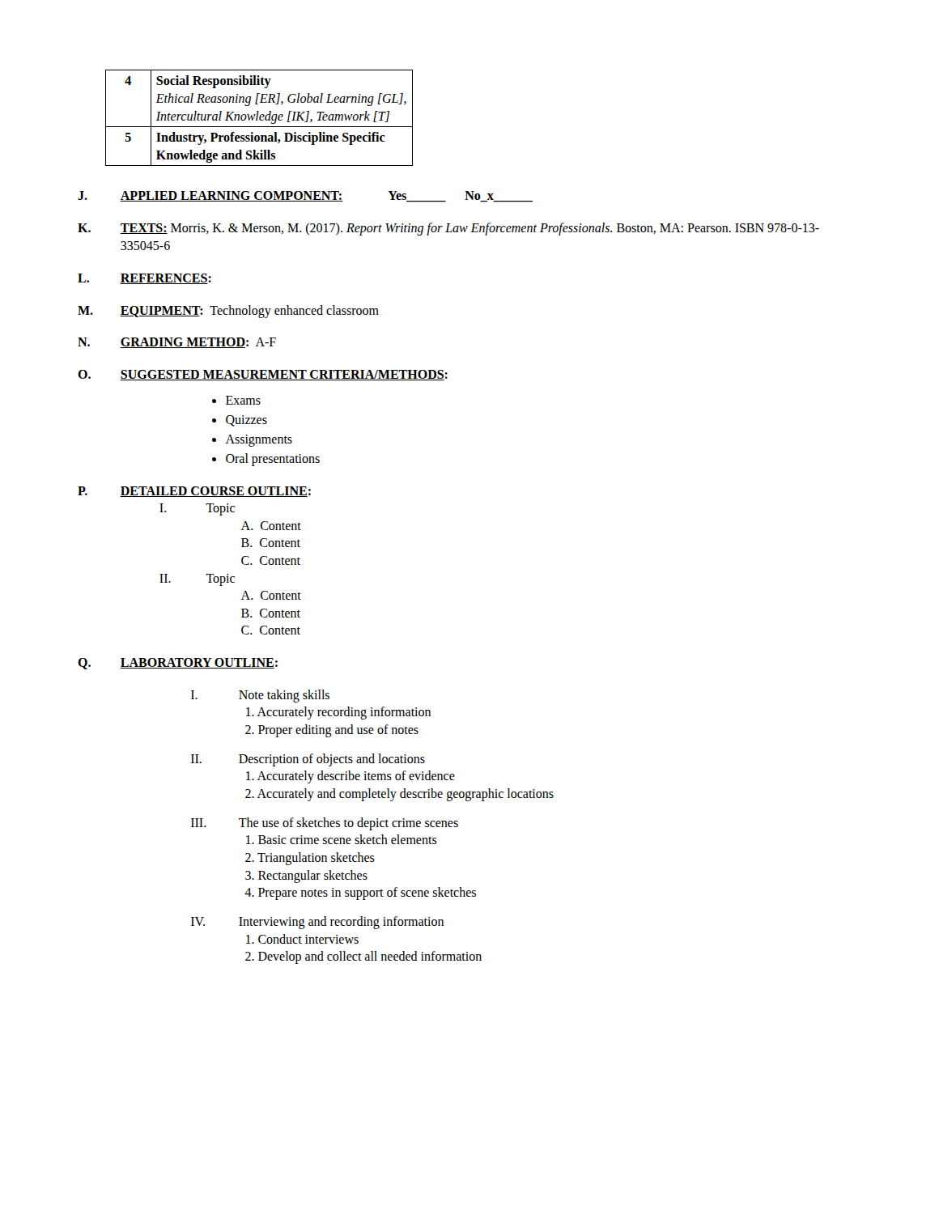| 4 | Social Responsibility Ethical Reasoning [ER], Global Learning [GL], Intercultural Knowledge [IK], Teamwork [T] |
| 5 | Industry, Professional, Discipline Specific Knowledge and Skills |
J. APPLIED LEARNING COMPONENT: Yes______ No_x______
K. TEXTS: Morris, K. & Merson, M. (2017). Report Writing for Law Enforcement Professionals. Boston, MA: Pearson. ISBN 978-0-13-335045-6
L. REFERENCES:
M. EQUIPMENT: Technology enhanced classroom
N. GRADING METHOD: A-F
O. SUGGESTED MEASUREMENT CRITERIA/METHODS:
Exams
Quizzes
Assignments
Oral presentations
P. DETAILED COURSE OUTLINE:
I. Topic
A. Content
B. Content
C. Content
II. Topic
A. Content
B. Content
C. Content
Q. LABORATORY OUTLINE:
I. Note taking skills
1. Accurately recording information
2. Proper editing and use of notes
II. Description of objects and locations
1. Accurately describe items of evidence
2. Accurately and completely describe geographic locations
III. The use of sketches to depict crime scenes
1. Basic crime scene sketch elements
2. Triangulation sketches
3. Rectangular sketches
4. Prepare notes in support of scene sketches
IV. Interviewing and recording information
1. Conduct interviews
2. Develop and collect all needed information